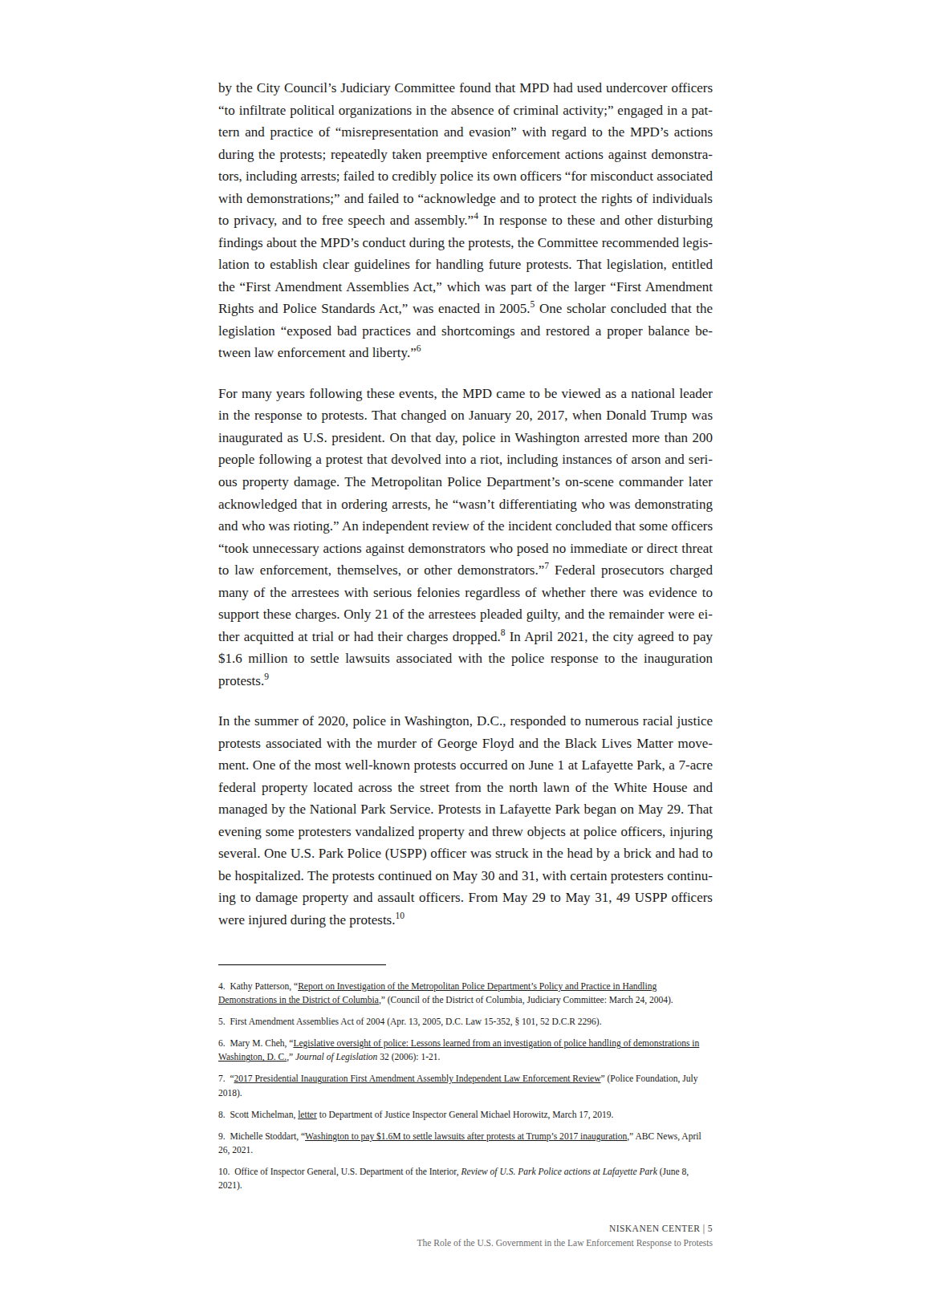by the City Council’s Judiciary Committee found that MPD had used undercover officers “to infiltrate political organizations in the absence of criminal activity;” engaged in a pattern and practice of “misrepresentation and evasion” with regard to the MPD’s actions during the protests; repeatedly taken preemptive enforcement actions against demonstrators, including arrests; failed to credibly police its own officers “for misconduct associated with demonstrations;” and failed to “acknowledge and to protect the rights of individuals to privacy, and to free speech and assembly.”4 In response to these and other disturbing findings about the MPD’s conduct during the protests, the Committee recommended legislation to establish clear guidelines for handling future protests. That legislation, entitled the “First Amendment Assemblies Act,” which was part of the larger “First Amendment Rights and Police Standards Act,” was enacted in 2005.5 One scholar concluded that the legislation “exposed bad practices and shortcomings and restored a proper balance between law enforcement and liberty.”6
For many years following these events, the MPD came to be viewed as a national leader in the response to protests. That changed on January 20, 2017, when Donald Trump was inaugurated as U.S. president. On that day, police in Washington arrested more than 200 people following a protest that devolved into a riot, including instances of arson and serious property damage. The Metropolitan Police Department’s on-scene commander later acknowledged that in ordering arrests, he “wasn’t differentiating who was demonstrating and who was rioting.” An independent review of the incident concluded that some officers “took unnecessary actions against demonstrators who posed no immediate or direct threat to law enforcement, themselves, or other demonstrators.”7 Federal prosecutors charged many of the arrestees with serious felonies regardless of whether there was evidence to support these charges. Only 21 of the arrestees pleaded guilty, and the remainder were either acquitted at trial or had their charges dropped.8 In April 2021, the city agreed to pay $1.6 million to settle lawsuits associated with the police response to the inauguration protests.9
In the summer of 2020, police in Washington, D.C., responded to numerous racial justice protests associated with the murder of George Floyd and the Black Lives Matter movement. One of the most well-known protests occurred on June 1 at Lafayette Park, a 7-acre federal property located across the street from the north lawn of the White House and managed by the National Park Service. Protests in Lafayette Park began on May 29. That evening some protesters vandalized property and threw objects at police officers, injuring several. One U.S. Park Police (USPP) officer was struck in the head by a brick and had to be hospitalized. The protests continued on May 30 and 31, with certain protesters continuing to damage property and assault officers. From May 29 to May 31, 49 USPP officers were injured during the protests.10
4. Kathy Patterson, “Report on Investigation of the Metropolitan Police Department’s Policy and Practice in Handling Demonstrations in the District of Columbia,” (Council of the District of Columbia, Judiciary Committee: March 24, 2004).
5. First Amendment Assemblies Act of 2004 (Apr. 13, 2005, D.C. Law 15-352, § 101, 52 D.C.R 2296).
6. Mary M. Cheh, “Legislative oversight of police: Lessons learned from an investigation of police handling of demonstrations in Washington, D. C.,” Journal of Legislation 32 (2006): 1-21.
7. “2017 Presidential Inauguration First Amendment Assembly Independent Law Enforcement Review” (Police Foundation, July 2018).
8. Scott Michelman, letter to Department of Justice Inspector General Michael Horowitz, March 17, 2019.
9. Michelle Stoddart, “Washington to pay $1.6M to settle lawsuits after protests at Trump’s 2017 inauguration,” ABC News, April 26, 2021.
10. Office of Inspector General, U.S. Department of the Interior, Review of U.S. Park Police actions at Lafayette Park (June 8, 2021).
NISKANEN CENTER | 5
The Role of the U.S. Government in the Law Enforcement Response to Protests